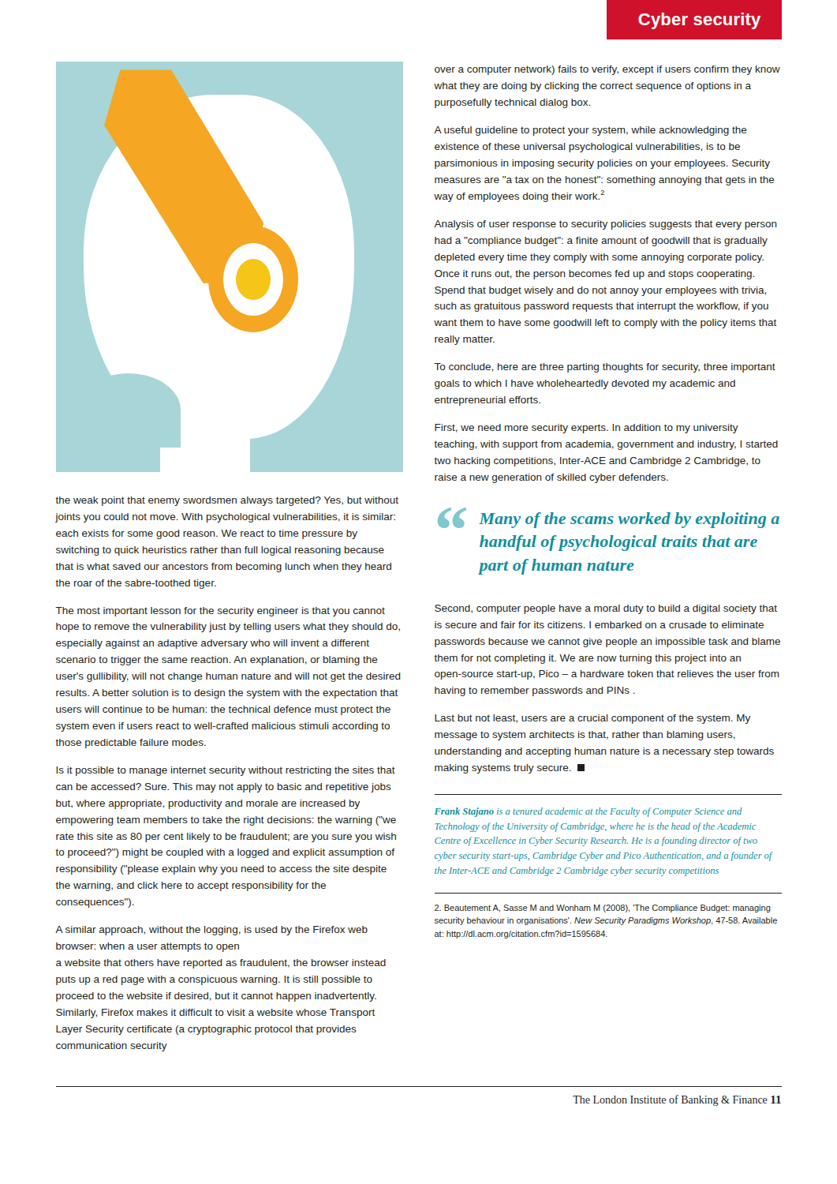Cyber security
the weak point that enemy swordsmen always targeted? Yes, but without joints you could not move. With psychological vulnerabilities, it is similar: each exists for some good reason. We react to time pressure by switching to quick heuristics rather than full logical reasoning because that is what saved our ancestors from becoming lunch when they heard the roar of the sabre-toothed tiger.
The most important lesson for the security engineer is that you cannot hope to remove the vulnerability just by telling users what they should do, especially against an adaptive adversary who will invent a different scenario to trigger the same reaction. An explanation, or blaming the user's gullibility, will not change human nature and will not get the desired results. A better solution is to design the system with the expectation that users will continue to be human: the technical defence must protect the system even if users react to well-crafted malicious stimuli according to those predictable failure modes.
Is it possible to manage internet security without restricting the sites that can be accessed? Sure. This may not apply to basic and repetitive jobs but, where appropriate, productivity and morale are increased by empowering team members to take the right decisions: the warning ("we rate this site as 80 per cent likely to be fraudulent; are you sure you wish to proceed?") might be coupled with a logged and explicit assumption of responsibility ("please explain why you need to access the site despite the warning, and click here to accept responsibility for the consequences").
A similar approach, without the logging, is used by the Firefox web browser: when a user attempts to open
a website that others have reported as fraudulent, the browser instead puts up a red page with a conspicuous warning. It is still possible to proceed to the website if desired, but it cannot happen inadvertently. Similarly, Firefox makes it difficult to visit a website whose Transport Layer Security certificate (a cryptographic protocol that provides communication security
over a computer network) fails to verify, except if users confirm they know what they are doing by clicking the correct sequence of options in a purposefully technical dialog box.
A useful guideline to protect your system, while acknowledging the existence of these universal psychological vulnerabilities, is to be parsimonious in imposing security policies on your employees. Security measures are "a tax on the honest": something annoying that gets in the way of employees doing their work.2
Analysis of user response to security policies suggests that every person had a "compliance budget": a finite amount of goodwill that is gradually depleted every time they comply with some annoying corporate policy. Once it runs out, the person becomes fed up and stops cooperating. Spend that budget wisely and do not annoy your employees with trivia, such as gratuitous password requests that interrupt the workflow, if you want them to have some goodwill left to comply with the policy items that really matter.
To conclude, here are three parting thoughts for security, three important goals to which I have wholeheartedly devoted my academic and entrepreneurial efforts.
First, we need more security experts. In addition to my university teaching, with support from academia, government and industry, I started two hacking competitions, Inter-ACE and Cambridge 2 Cambridge, to raise a new generation of skilled cyber defenders.
“
Many of the scams worked by exploiting a handful of psychological traits that are part of human nature
Second, computer people have a moral duty to build a digital society that is secure and fair for its citizens. I embarked on a crusade to eliminate passwords because we cannot give people an impossible task and blame them for not completing it. We are now turning this project into an
open-source start-up, Pico – a hardware token that relieves the user from having to remember passwords and PINs .
Last but not least, users are a crucial component of the system. My message to system architects is that, rather than blaming users, understanding and accepting human nature is a necessary step towards making systems truly secure.
Frank Stajano is a tenured academic at the Faculty of Computer Science and Technology of the University of Cambridge, where he is the head of the Academic Centre of Excellence in Cyber Security Research. He is a founding director of two cyber security start-ups, Cambridge Cyber and Pico Authentication, and a founder of the Inter-ACE and Cambridge 2 Cambridge cyber security competitions
2. Beautement A, Sasse M and Wonham M (2008), 'The Compliance Budget: managing security behaviour in organisations'. New Security Paradigms Workshop, 47-58. Available at: http://dl.acm.org/citation.cfm?id=1595684.
The London Institute of Banking & Finance 11